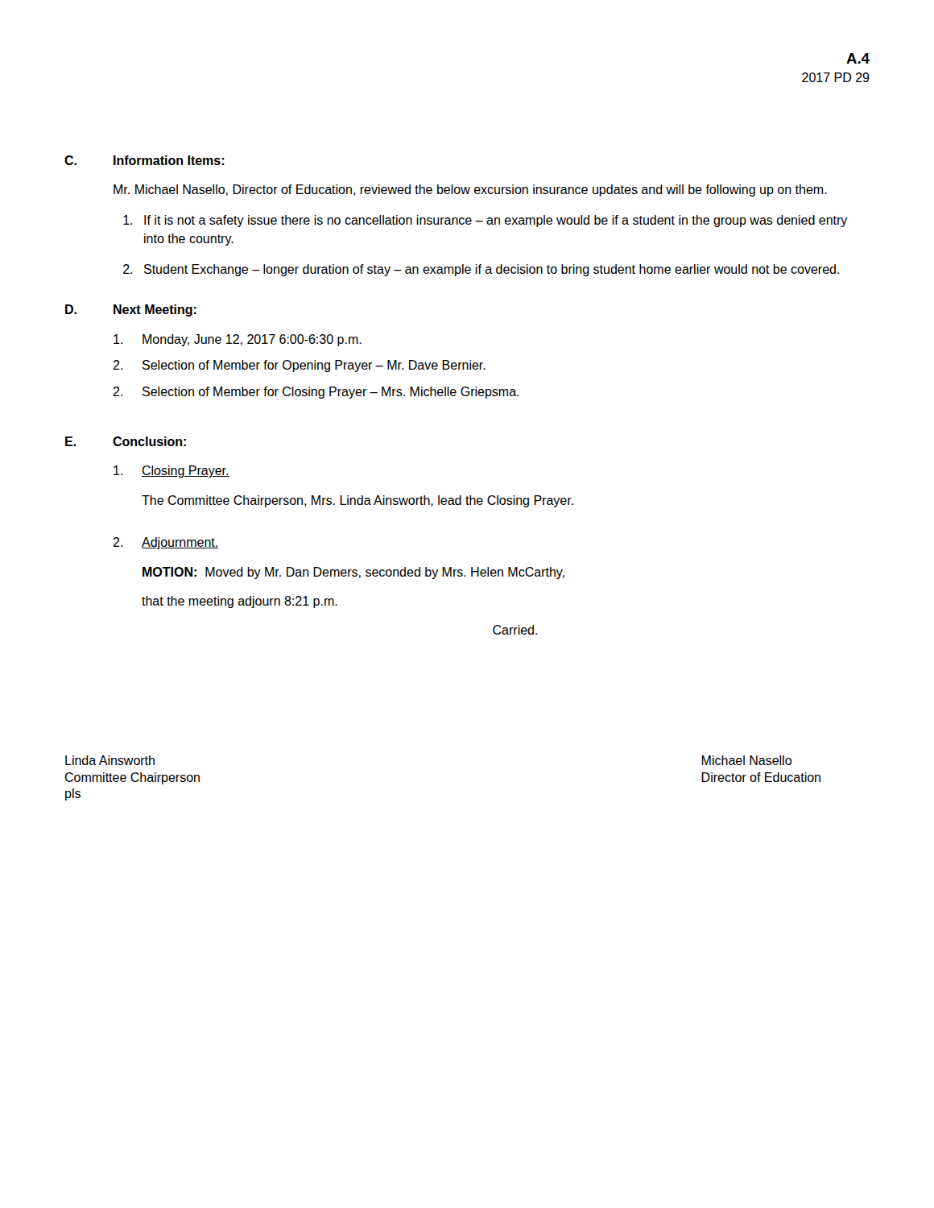A.4
2017 PD 29
C. Information Items:
Mr. Michael Nasello, Director of Education, reviewed the below excursion insurance updates and will be following up on them.
If it is not a safety issue there is no cancellation insurance – an example would be if a student in the group was denied entry into the country.
Student Exchange – longer duration of stay – an example if a decision to bring student home earlier would not be covered.
D. Next Meeting:
1. Monday, June 12, 2017 6:00-6:30 p.m.
2. Selection of Member for Opening Prayer – Mr. Dave Bernier.
2. Selection of Member for Closing Prayer – Mrs. Michelle Griepsma.
E. Conclusion:
1. Closing Prayer.
The Committee Chairperson, Mrs. Linda Ainsworth, lead the Closing Prayer.
2. Adjournment.
MOTION: Moved by Mr. Dan Demers, seconded by Mrs. Helen McCarthy,
that the meeting adjourn 8:21 p.m.
Carried.
Linda Ainsworth
Committee Chairperson
pls
Michael Nasello
Director of Education